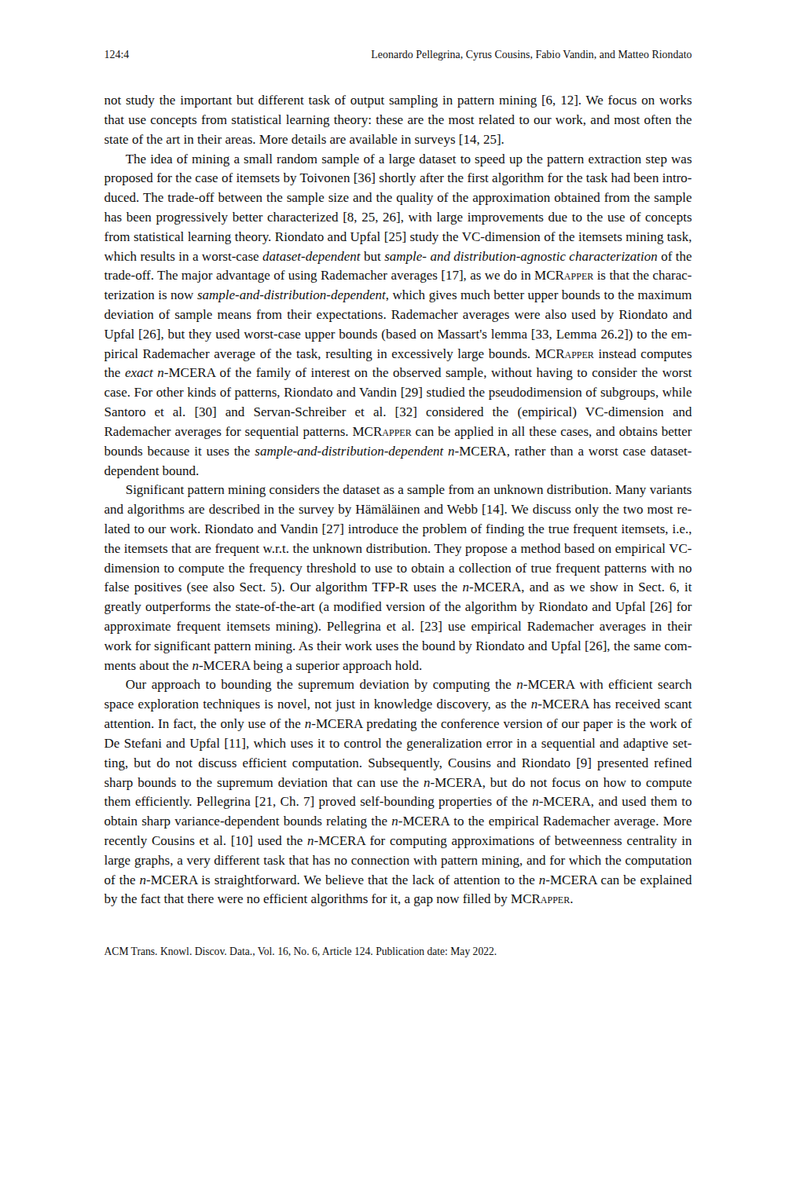124:4 Leonardo Pellegrina, Cyrus Cousins, Fabio Vandin, and Matteo Riondato
not study the important but different task of output sampling in pattern mining [6, 12]. We focus on works that use concepts from statistical learning theory: these are the most related to our work, and most often the state of the art in their areas. More details are available in surveys [14, 25].
The idea of mining a small random sample of a large dataset to speed up the pattern extraction step was proposed for the case of itemsets by Toivonen [36] shortly after the first algorithm for the task had been introduced. The trade-off between the sample size and the quality of the approximation obtained from the sample has been progressively better characterized [8, 25, 26], with large improvements due to the use of concepts from statistical learning theory. Riondato and Upfal [25] study the VC-dimension of the itemsets mining task, which results in a worst-case dataset-dependent but sample- and distribution-agnostic characterization of the trade-off. The major advantage of using Rademacher averages [17], as we do in MCRapper is that the characterization is now sample-and-distribution-dependent, which gives much better upper bounds to the maximum deviation of sample means from their expectations. Rademacher averages were also used by Riondato and Upfal [26], but they used worst-case upper bounds (based on Massart's lemma [33, Lemma 26.2]) to the empirical Rademacher average of the task, resulting in excessively large bounds. MCRapper instead computes the exact n-MCERA of the family of interest on the observed sample, without having to consider the worst case. For other kinds of patterns, Riondato and Vandin [29] studied the pseudodimension of subgroups, while Santoro et al. [30] and Servan-Schreiber et al. [32] considered the (empirical) VC-dimension and Rademacher averages for sequential patterns. MCRapper can be applied in all these cases, and obtains better bounds because it uses the sample-and-distribution-dependent n-MCERA, rather than a worst case dataset-dependent bound.
Significant pattern mining considers the dataset as a sample from an unknown distribution. Many variants and algorithms are described in the survey by Hämäläinen and Webb [14]. We discuss only the two most related to our work. Riondato and Vandin [27] introduce the problem of finding the true frequent itemsets, i.e., the itemsets that are frequent w.r.t. the unknown distribution. They propose a method based on empirical VC-dimension to compute the frequency threshold to use to obtain a collection of true frequent patterns with no false positives (see also Sect. 5). Our algorithm TFP-R uses the n-MCERA, and as we show in Sect. 6, it greatly outperforms the state-of-the-art (a modified version of the algorithm by Riondato and Upfal [26] for approximate frequent itemsets mining). Pellegrina et al. [23] use empirical Rademacher averages in their work for significant pattern mining. As their work uses the bound by Riondato and Upfal [26], the same comments about the n-MCERA being a superior approach hold.
Our approach to bounding the supremum deviation by computing the n-MCERA with efficient search space exploration techniques is novel, not just in knowledge discovery, as the n-MCERA has received scant attention. In fact, the only use of the n-MCERA predating the conference version of our paper is the work of De Stefani and Upfal [11], which uses it to control the generalization error in a sequential and adaptive setting, but do not discuss efficient computation. Subsequently, Cousins and Riondato [9] presented refined sharp bounds to the supremum deviation that can use the n-MCERA, but do not focus on how to compute them efficiently. Pellegrina [21, Ch. 7] proved self-bounding properties of the n-MCERA, and used them to obtain sharp variance-dependent bounds relating the n-MCERA to the empirical Rademacher average. More recently Cousins et al. [10] used the n-MCERA for computing approximations of betweenness centrality in large graphs, a very different task that has no connection with pattern mining, and for which the computation of the n-MCERA is straightforward. We believe that the lack of attention to the n-MCERA can be explained by the fact that there were no efficient algorithms for it, a gap now filled by MCRapper.
ACM Trans. Knowl. Discov. Data., Vol. 16, No. 6, Article 124. Publication date: May 2022.